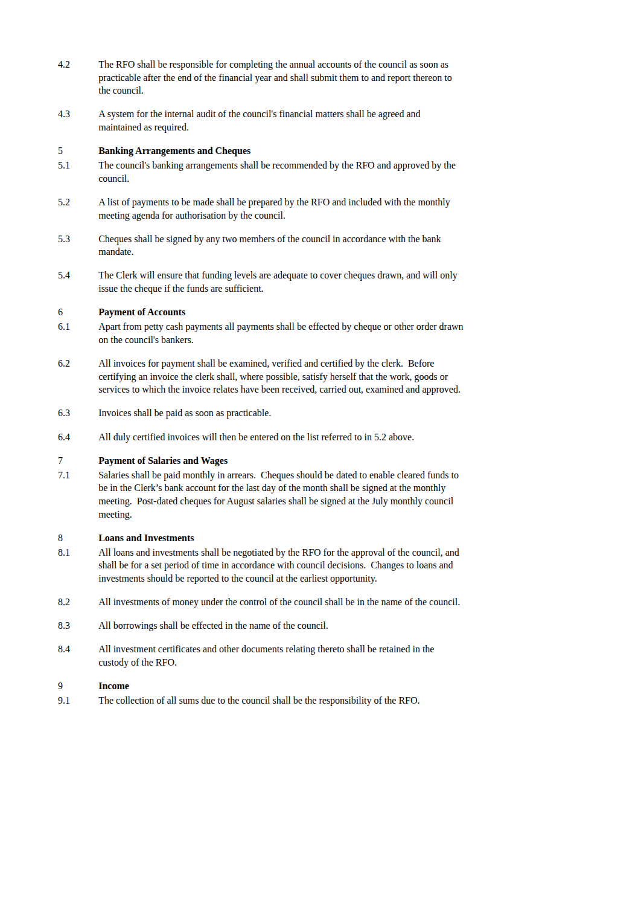4.2 The RFO shall be responsible for completing the annual accounts of the council as soon as practicable after the end of the financial year and shall submit them to and report thereon to the council.
4.3 A system for the internal audit of the council's financial matters shall be agreed and maintained as required.
5 Banking Arrangements and Cheques
5.1 The council's banking arrangements shall be recommended by the RFO and approved by the council.
5.2 A list of payments to be made shall be prepared by the RFO and included with the monthly meeting agenda for authorisation by the council.
5.3 Cheques shall be signed by any two members of the council in accordance with the bank mandate.
5.4 The Clerk will ensure that funding levels are adequate to cover cheques drawn, and will only issue the cheque if the funds are sufficient.
6 Payment of Accounts
6.1 Apart from petty cash payments all payments shall be effected by cheque or other order drawn on the council's bankers.
6.2 All invoices for payment shall be examined, verified and certified by the clerk. Before certifying an invoice the clerk shall, where possible, satisfy herself that the work, goods or services to which the invoice relates have been received, carried out, examined and approved.
6.3 Invoices shall be paid as soon as practicable.
6.4 All duly certified invoices will then be entered on the list referred to in 5.2 above.
7 Payment of Salaries and Wages
7.1 Salaries shall be paid monthly in arrears. Cheques should be dated to enable cleared funds to be in the Clerk’s bank account for the last day of the month shall be signed at the monthly meeting. Post-dated cheques for August salaries shall be signed at the July monthly council meeting.
8 Loans and Investments
8.1 All loans and investments shall be negotiated by the RFO for the approval of the council, and shall be for a set period of time in accordance with council decisions. Changes to loans and investments should be reported to the council at the earliest opportunity.
8.2 All investments of money under the control of the council shall be in the name of the council.
8.3 All borrowings shall be effected in the name of the council.
8.4 All investment certificates and other documents relating thereto shall be retained in the custody of the RFO.
9 Income
9.1 The collection of all sums due to the council shall be the responsibility of the RFO.